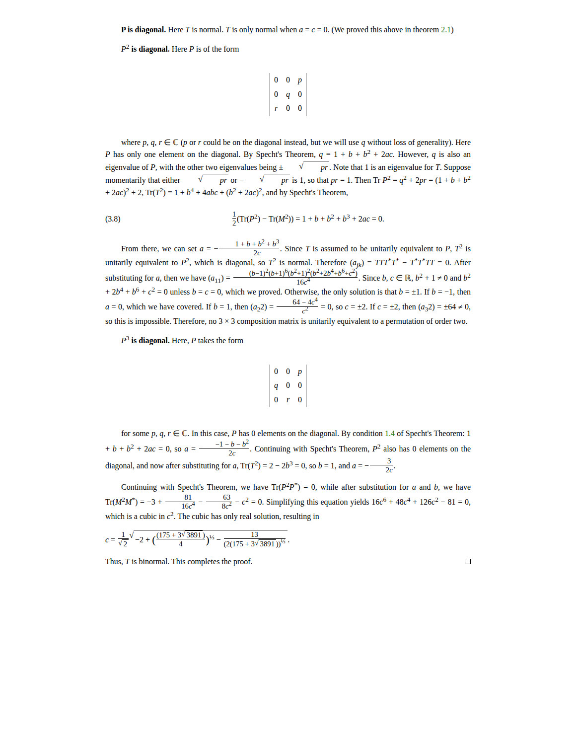P is diagonal. Here T is normal. T is only normal when a = c = 0. (We proved this above in theorem 2.1)
P2 is diagonal. Here P is of the form
| 0 | 0 | p |
| 0 | q | 0 |
| r | 0 | 0 |
where p, q, r ∈ ℂ (p or r could be on the diagonal instead, but we will use q without loss of generality). Here P has only one element on the diagonal. By Specht's Theorem, q = 1 + b + b2 + 2ac. However, q is also an eigenvalue of P, with the other two eigenvalues being ±pr. Note that 1 is an eigenvalue for T. Suppose momentarily that either pr or −pr is 1, so that pr = 1. Then Tr P2 = q2 + 2pr = (1 + b + b2 + 2ac)2 + 2, Tr(T2) = 1 + b4 + 4abc + (b2 + 2ac)2, and by Specht's Theorem,
(3.8)
12(Tr(P2) − Tr(M2)) = 1 + b + b2 + b3 + 2ac = 0.
From there, we can set a = −1 + b + b2 + b32c. Since T is assumed to be unitarily equivalent to P, T2 is unitarily equivalent to P2, which is diagonal, so T2 is normal. Therefore (ajk) = TTT*T* − T*T*TT = 0. After substituting for a, then we have (a11) = (b−1)2(b+1)6(b2+1)2(b2+2b4+b6+c2) 16c4. Since b, c ∈ ℝ, b2 + 1 ≠ 0 and b2 + 2b4 + b6 + c2 = 0 unless b = c = 0, which we proved. Otherwise, the only solution is that b = ±1. If b = −1, then a = 0, which we have covered. If b = 1, then (a22) = 64 − 4c4 c2 = 0, so c = ±2. If c = ±2, then (a32) = ±64 ≠ 0, so this is impossible. Therefore, no 3 × 3 composition matrix is unitarily equivalent to a permutation of order two.
P3 is diagonal. Here, P takes the form
| 0 | 0 | p |
| q | 0 | 0 |
| 0 | r | 0 |
for some p, q, r ∈ ℂ. In this case, P has 0 elements on the diagonal. By condition 1.4 of Specht's Theorem: 1 + b + b2 + 2ac = 0, so a = −1 − b − b22c. Continuing with Specht's Theorem, P2 also has 0 elements on the diagonal, and now after substituting for a, Tr(T2) = 2 − 2b3 = 0, so b = 1, and a = −32c.
Continuing with Specht's Theorem, we have Tr(P2P*) = 0, while after substitution for a and b, we have Tr(M2M*) = −3 + 8116c4 − 638c2 − c2 = 0. Simplifying this equation yields 16c6 + 48c4 + 126c2 − 81 = 0, which is a cubic in c2. The cubic has only real solution, resulting in
c = 12−2 + ((175 + 33891) 4)⅓ − 13(2(175 + 33891))⅓.
Thus, T is binormal. This completes the proof.